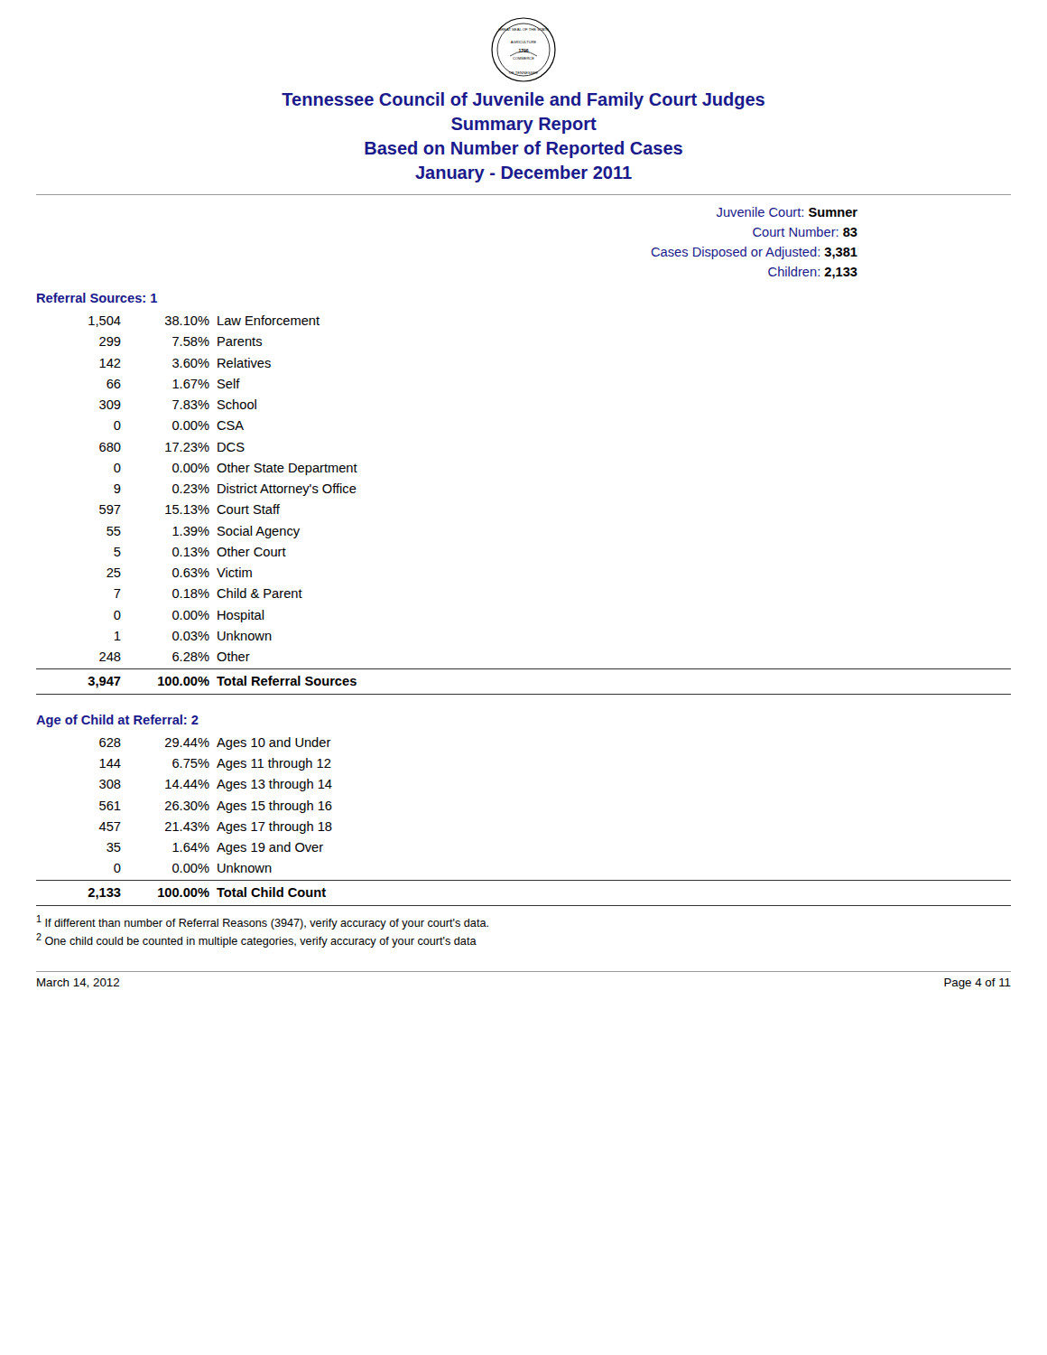GREAT SEAL OF THE STATE OF TENNESSEE AGRICULTURE COMMERCE 1796
Tennessee Council of Juvenile and Family Court Judges
Summary Report
Based on Number of Reported Cases
January - December 2011
Juvenile Court: Sumner
Court Number: 83
Cases Disposed or Adjusted: 3,381
Children: 2,133
Referral Sources: 1
| 1,504 | 38.10% | Law Enforcement |
| 299 | 7.58% | Parents |
| 142 | 3.60% | Relatives |
| 66 | 1.67% | Self |
| 309 | 7.83% | School |
| 0 | 0.00% | CSA |
| 680 | 17.23% | DCS |
| 0 | 0.00% | Other State Department |
| 9 | 0.23% | District Attorney's Office |
| 597 | 15.13% | Court Staff |
| 55 | 1.39% | Social Agency |
| 5 | 0.13% | Other Court |
| 25 | 0.63% | Victim |
| 7 | 0.18% | Child & Parent |
| 0 | 0.00% | Hospital |
| 1 | 0.03% | Unknown |
| 248 | 6.28% | Other |
| 3,947 | 100.00% | Total Referral Sources |
Age of Child at Referral: 2
| 628 | 29.44% | Ages 10 and Under |
| 144 | 6.75% | Ages 11 through 12 |
| 308 | 14.44% | Ages 13 through 14 |
| 561 | 26.30% | Ages 15 through 16 |
| 457 | 21.43% | Ages 17 through 18 |
| 35 | 1.64% | Ages 19 and Over |
| 0 | 0.00% | Unknown |
| 2,133 | 100.00% | Total Child Count |
1 If different than number of Referral Reasons (3947), verify accuracy of your court's data.
2 One child could be counted in multiple categories, verify accuracy of your court's data
March 14, 2012 Page 4 of 11